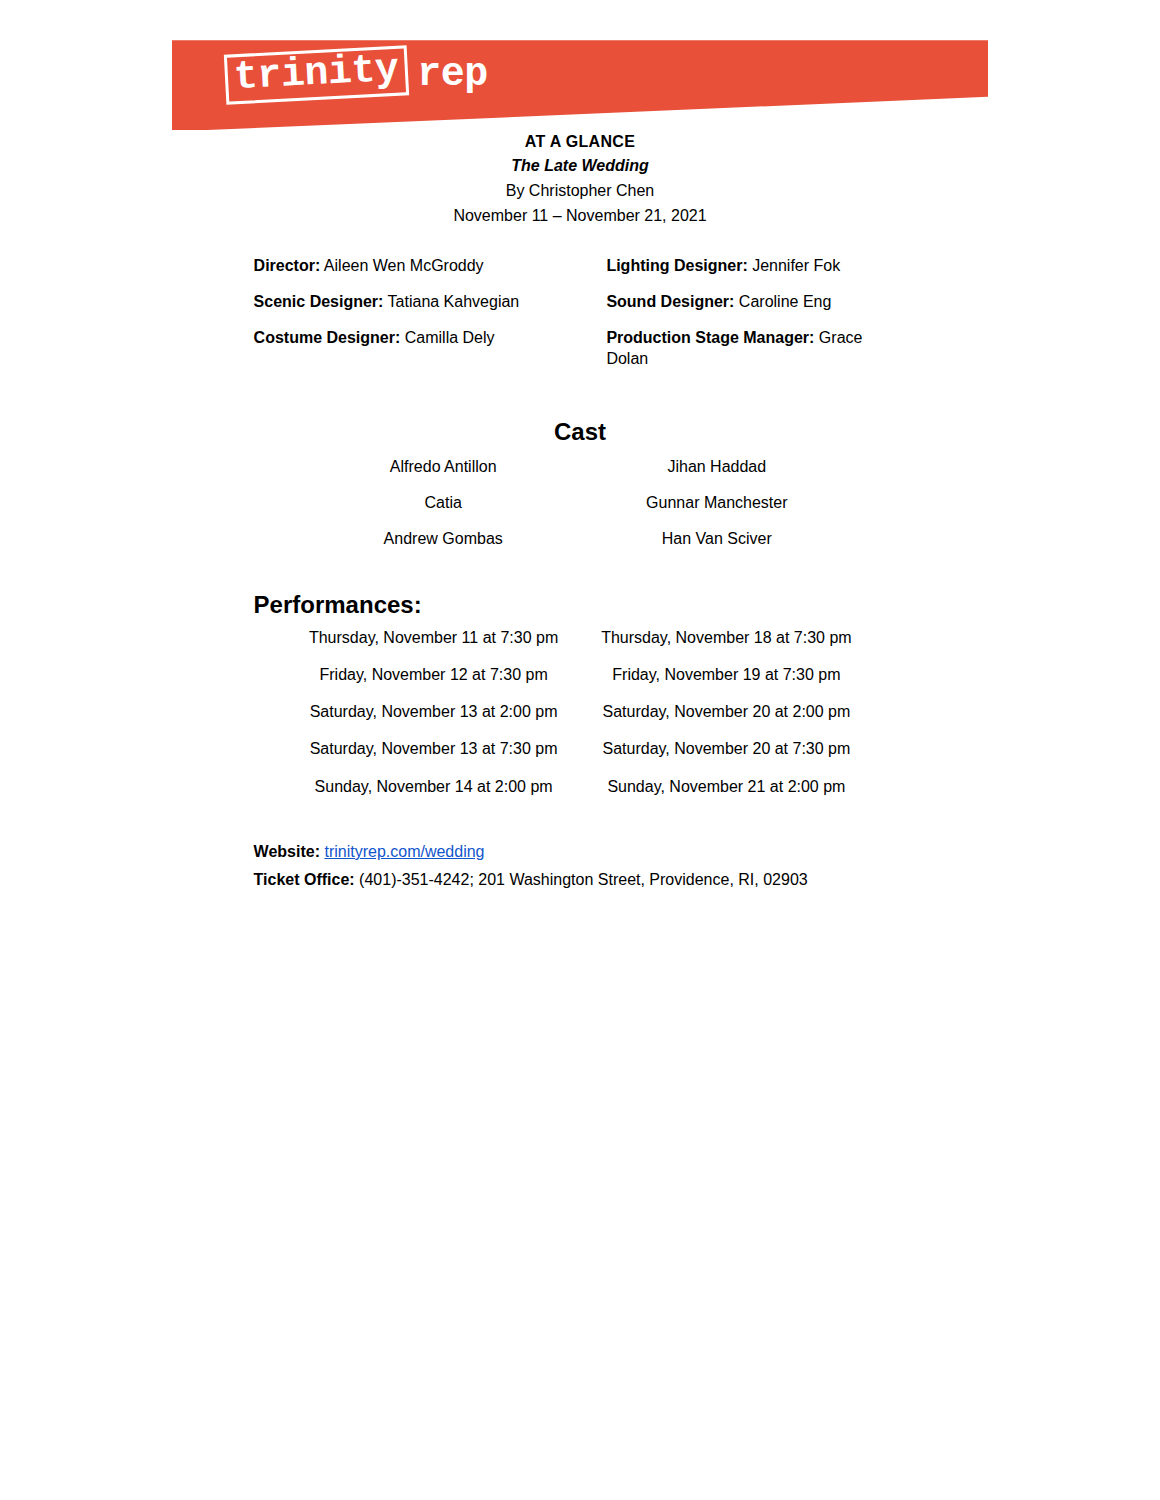trinity rep
AT A GLANCE
The Late Wedding
By Christopher Chen
November 11 – November 21, 2021
Director: Aileen Wen McGroddy
Lighting Designer: Jennifer Fok
Scenic Designer: Tatiana Kahvegian
Sound Designer: Caroline Eng
Costume Designer: Camilla Dely
Production Stage Manager: Grace Dolan
Cast
Alfredo Antillon
Jihan Haddad
Catia
Gunnar Manchester
Andrew Gombas
Han Van Sciver
Performances:
Thursday, November 11 at 7:30 pm
Thursday, November 18 at 7:30 pm
Friday, November 12 at 7:30 pm
Friday, November 19 at 7:30 pm
Saturday, November 13 at 2:00 pm
Saturday, November 20 at 2:00 pm
Saturday, November 13 at 7:30 pm
Saturday, November 20 at 7:30 pm
Sunday, November 14 at 2:00 pm
Sunday, November 21 at 2:00 pm
Website: trinityrep.com/wedding
Ticket Office: (401)-351-4242; 201 Washington Street, Providence, RI, 02903